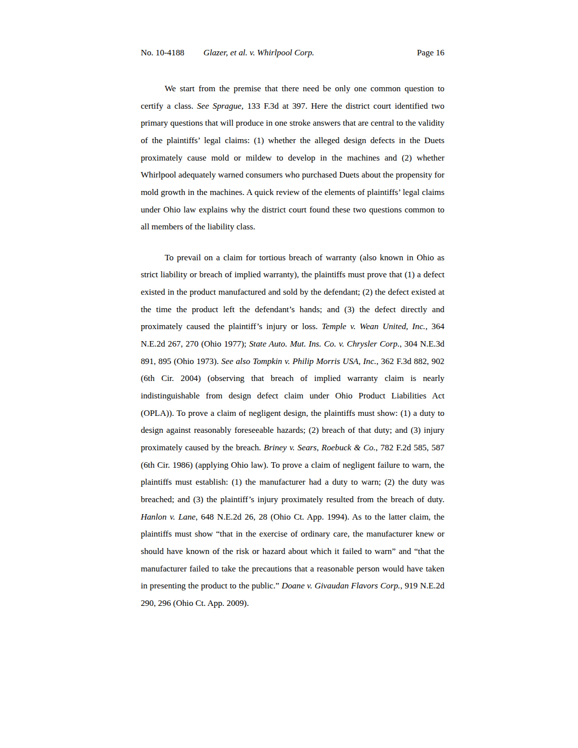No. 10-4188 Glazer, et al. v. Whirlpool Corp. Page 16
We start from the premise that there need be only one common question to certify a class. See Sprague, 133 F.3d at 397. Here the district court identified two primary questions that will produce in one stroke answers that are central to the validity of the plaintiffs’ legal claims: (1) whether the alleged design defects in the Duets proximately cause mold or mildew to develop in the machines and (2) whether Whirlpool adequately warned consumers who purchased Duets about the propensity for mold growth in the machines. A quick review of the elements of plaintiffs’ legal claims under Ohio law explains why the district court found these two questions common to all members of the liability class.
To prevail on a claim for tortious breach of warranty (also known in Ohio as strict liability or breach of implied warranty), the plaintiffs must prove that (1) a defect existed in the product manufactured and sold by the defendant; (2) the defect existed at the time the product left the defendant’s hands; and (3) the defect directly and proximately caused the plaintiff’s injury or loss. Temple v. Wean United, Inc., 364 N.E.2d 267, 270 (Ohio 1977); State Auto. Mut. Ins. Co. v. Chrysler Corp., 304 N.E.3d 891, 895 (Ohio 1973). See also Tompkin v. Philip Morris USA, Inc., 362 F.3d 882, 902 (6th Cir. 2004) (observing that breach of implied warranty claim is nearly indistinguishable from design defect claim under Ohio Product Liabilities Act (OPLA)). To prove a claim of negligent design, the plaintiffs must show: (1) a duty to design against reasonably foreseeable hazards; (2) breach of that duty; and (3) injury proximately caused by the breach. Briney v. Sears, Roebuck & Co., 782 F.2d 585, 587 (6th Cir. 1986) (applying Ohio law). To prove a claim of negligent failure to warn, the plaintiffs must establish: (1) the manufacturer had a duty to warn; (2) the duty was breached; and (3) the plaintiff’s injury proximately resulted from the breach of duty. Hanlon v. Lane, 648 N.E.2d 26, 28 (Ohio Ct. App. 1994). As to the latter claim, the plaintiffs must show “that in the exercise of ordinary care, the manufacturer knew or should have known of the risk or hazard about which it failed to warn” and “that the manufacturer failed to take the precautions that a reasonable person would have taken in presenting the product to the public.” Doane v. Givaudan Flavors Corp., 919 N.E.2d 290, 296 (Ohio Ct. App. 2009).